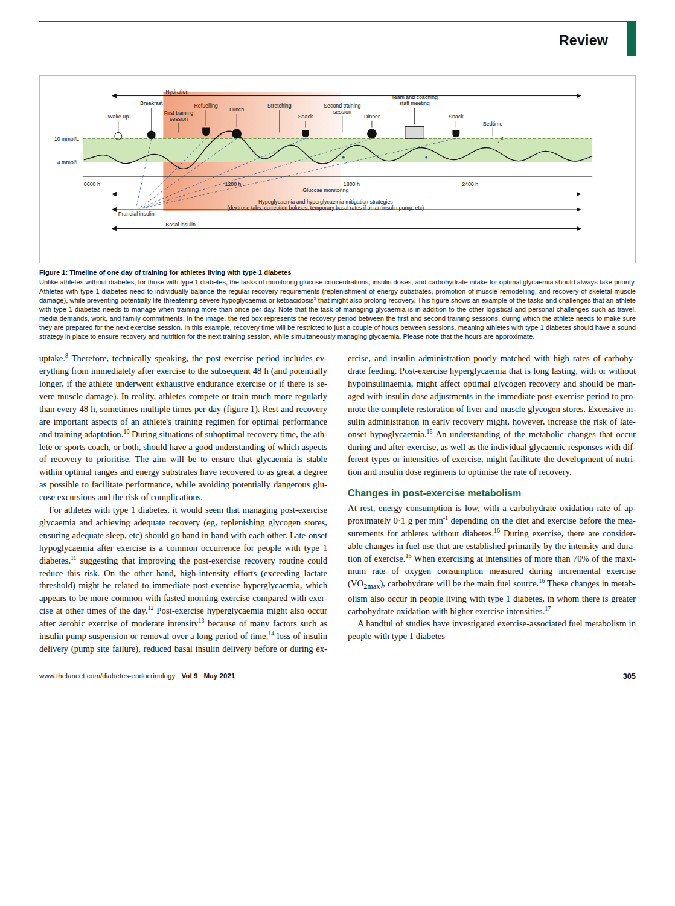Review
10 mmol/L 4 mmol/L 0600 h 1200 h 1800 h 2400 h Hydration Wake up Breakfast First training session Refuelling Lunch Stretching Snack Second training session Dinner Team and coaching staff meeting Snack Bedtime z z Prandial insulin Glucose monitoring Hypoglycaemia and hyperglycaemia mitigation strategies (dextrose tabs, correction boluses, temporary basal rates if on an insulin pump, etc) Basal insulin
Figure 1: Timeline of one day of training for athletes living with type 1 diabetes
Unlike athletes without diabetes, for those with type 1 diabetes, the tasks of monitoring glucose concentrations, insulin doses, and carbohydrate intake for optimal glycaemia should always take priority. Athletes with type 1 diabetes need to individually balance the regular recovery requirements (replenishment of energy substrates, promotion of muscle remodelling, and recovery of skeletal muscle damage), while preventing potentially life-threatening severe hypoglycaemia or ketoacidosis9 that might also prolong recovery. This figure shows an example of the tasks and challenges that an athlete with type 1 diabetes needs to manage when training more than once per day. Note that the task of managing glycaemia is in addition to the other logistical and personal challenges such as travel, media demands, work, and family commitments. In the image, the red box represents the recovery period between the first and second training sessions, during which the athlete needs to make sure they are prepared for the next exercise session. In this example, recovery time will be restricted to just a couple of hours between sessions, meaning athletes with type 1 diabetes should have a sound strategy in place to ensure recovery and nutrition for the next training session, while simultaneously managing glycaemia. Please note that the hours are approximate.
uptake.8 Therefore, technically speaking, the post-exercise period includes everything from immediately after exercise to the subsequent 48 h (and potentially longer, if the athlete underwent exhaustive endurance exercise or if there is severe muscle damage). In reality, athletes compete or train much more regularly than every 48 h, sometimes multiple times per day (figure 1). Rest and recovery are important aspects of an athlete's training regimen for optimal performance and training adaptation.10 During situations of suboptimal recovery time, the athlete or sports coach, or both, should have a good understanding of which aspects of recovery to prioritise. The aim will be to ensure that glycaemia is stable within optimal ranges and energy substrates have recovered to as great a degree as possible to facilitate performance, while avoiding potentially dangerous glucose excursions and the risk of complications.
For athletes with type 1 diabetes, it would seem that managing post-exercise glycaemia and achieving adequate recovery (eg, replenishing glycogen stores, ensuring adequate sleep, etc) should go hand in hand with each other. Late-onset hypoglycaemia after exercise is a common occurrence for people with type 1 diabetes,11 suggesting that improving the post-exercise recovery routine could reduce this risk. On the other hand, high-intensity efforts (exceeding lactate threshold) might be related to immediate post-exercise hyperglycaemia, which appears to be more common with fasted morning exercise compared with exercise at other times of the day.12 Post-exercise hyperglycaemia might also occur after aerobic exercise of moderate intensity13 because of many factors such as insulin pump suspension or removal over a long period of time,14 loss of insulin delivery (pump site failure), reduced basal insulin delivery before or during exercise, and insulin administration poorly matched with high rates of carbohydrate feeding. Post-exercise hyperglycaemia that is long lasting, with or without hypoinsulinaemia, might affect optimal glycogen recovery and should be managed with insulin dose adjustments in the immediate post-exercise period to promote the complete restoration of liver and muscle glycogen stores. Excessive insulin administration in early recovery might, however, increase the risk of late-onset hypoglycaemia.15 An understanding of the metabolic changes that occur during and after exercise, as well as the individual glycaemic responses with different types or intensities of exercise, might facilitate the development of nutrition and insulin dose regimens to optimise the rate of recovery.
Changes in post-exercise metabolism
At rest, energy consumption is low, with a carbohydrate oxidation rate of approximately 0·1 g per min-1 depending on the diet and exercise before the measurements for athletes without diabetes.16 During exercise, there are considerable changes in fuel use that are established primarily by the intensity and duration of exercise.16 When exercising at intensities of more than 70% of the maximum rate of oxygen consumption measured during incremental exercise (VO2max), carbohydrate will be the main fuel source.16 These changes in metabolism also occur in people living with type 1 diabetes, in whom there is greater carbohydrate oxidation with higher exercise intensities.17
A handful of studies have investigated exercise-associated fuel metabolism in people with type 1 diabetes
www.thelancet.com/diabetes-endocrinology Vol 9 May 2021
305